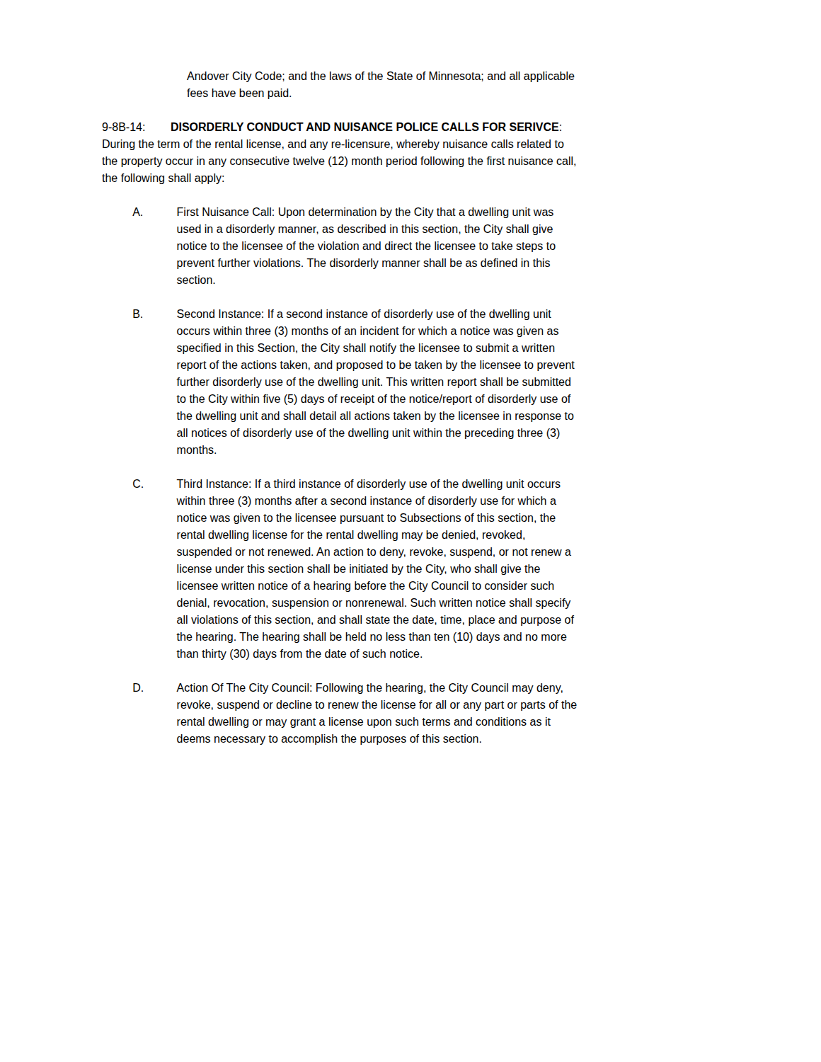Andover City Code; and the laws of the State of Minnesota; and all applicable fees have been paid.
9-8B-14: DISORDERLY CONDUCT AND NUISANCE POLICE CALLS FOR SERIVCE: During the term of the rental license, and any re-licensure, whereby nuisance calls related to the property occur in any consecutive twelve (12) month period following the first nuisance call, the following shall apply:
A. First Nuisance Call: Upon determination by the City that a dwelling unit was used in a disorderly manner, as described in this section, the City shall give notice to the licensee of the violation and direct the licensee to take steps to prevent further violations. The disorderly manner shall be as defined in this section.
B. Second Instance: If a second instance of disorderly use of the dwelling unit occurs within three (3) months of an incident for which a notice was given as specified in this Section, the City shall notify the licensee to submit a written report of the actions taken, and proposed to be taken by the licensee to prevent further disorderly use of the dwelling unit. This written report shall be submitted to the City within five (5) days of receipt of the notice/report of disorderly use of the dwelling unit and shall detail all actions taken by the licensee in response to all notices of disorderly use of the dwelling unit within the preceding three (3) months.
C. Third Instance: If a third instance of disorderly use of the dwelling unit occurs within three (3) months after a second instance of disorderly use for which a notice was given to the licensee pursuant to Subsections of this section, the rental dwelling license for the rental dwelling may be denied, revoked, suspended or not renewed. An action to deny, revoke, suspend, or not renew a license under this section shall be initiated by the City, who shall give the licensee written notice of a hearing before the City Council to consider such denial, revocation, suspension or nonrenewal. Such written notice shall specify all violations of this section, and shall state the date, time, place and purpose of the hearing. The hearing shall be held no less than ten (10) days and no more than thirty (30) days from the date of such notice.
D. Action Of The City Council: Following the hearing, the City Council may deny, revoke, suspend or decline to renew the license for all or any part or parts of the rental dwelling or may grant a license upon such terms and conditions as it deems necessary to accomplish the purposes of this section.